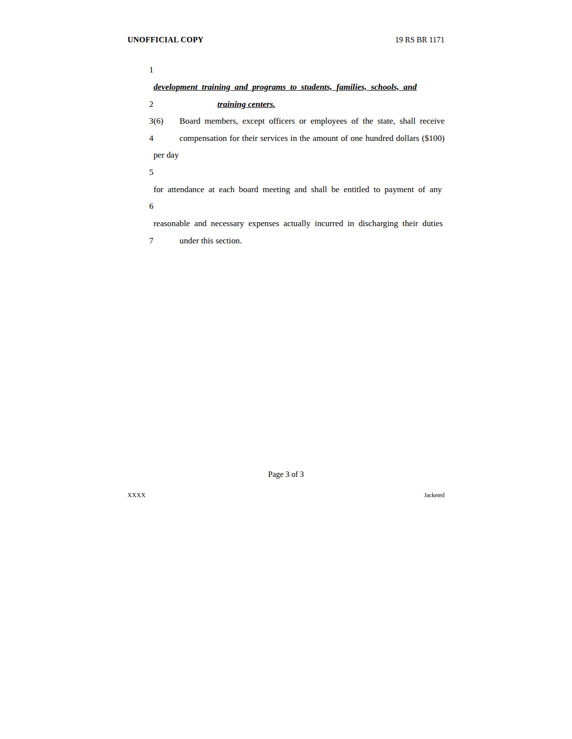UNOFFICIAL COPY
19 RS BR 1171
| 1 | development training and programs to students, families, schools, and |
| 2 | training centers. |
| 3 | (6) Board members, except officers or employees of the state, shall receive |
| 4 | compensation for their services in the amount of one hundred dollars ($100) per day |
| 5 | for attendance at each board meeting and shall be entitled to payment of any |
| 6 | reasonable and necessary expenses actually incurred in discharging their duties |
| 7 | under this section. |
Page 3 of 3
XXXX
Jacketed